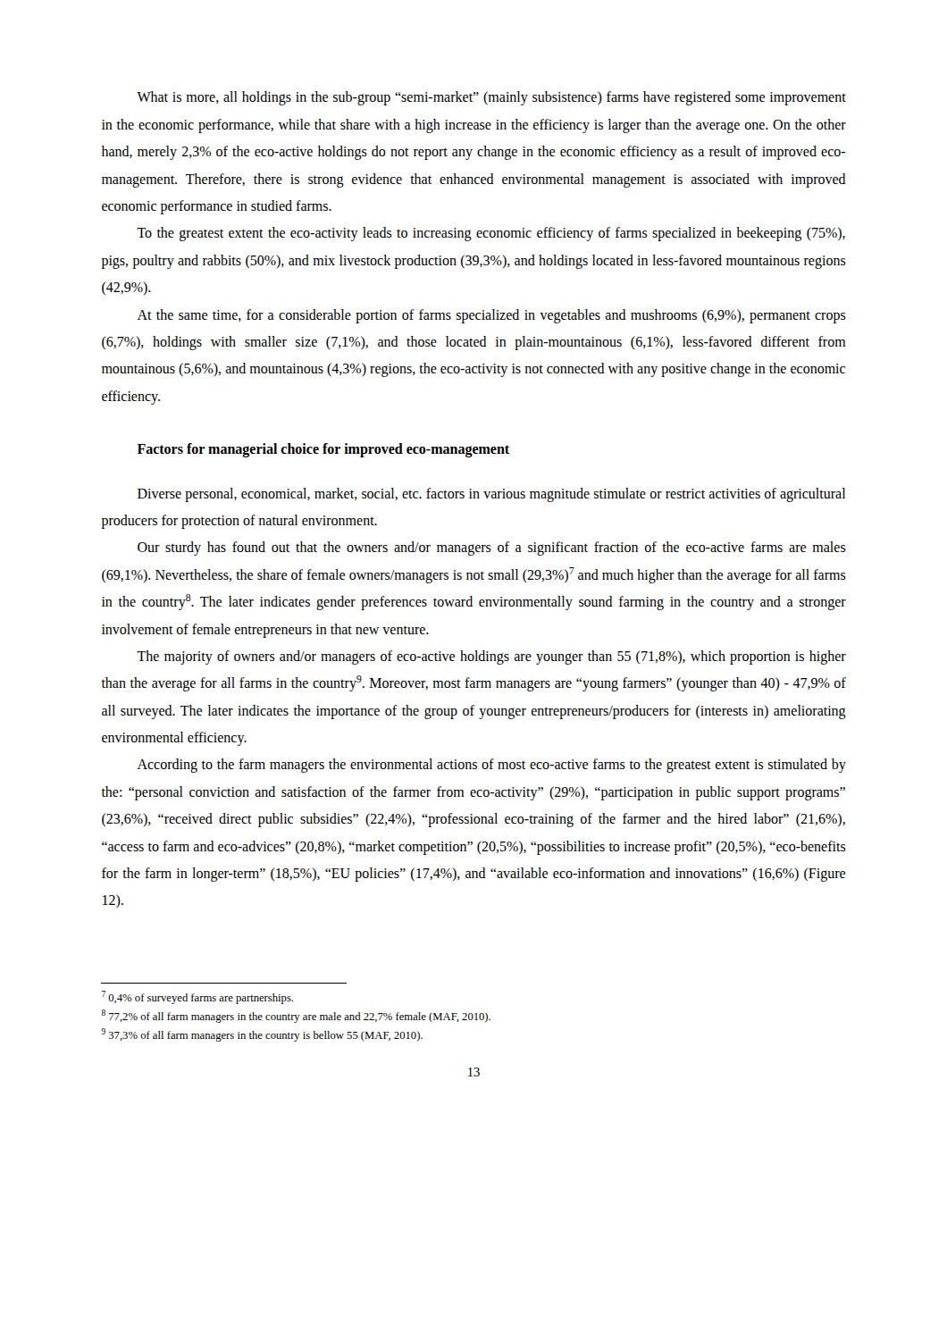What is more, all holdings in the sub-group “semi-market” (mainly subsistence) farms have registered some improvement in the economic performance, while that share with a high increase in the efficiency is larger than the average one. On the other hand, merely 2,3% of the eco-active holdings do not report any change in the economic efficiency as a result of improved eco-management. Therefore, there is strong evidence that enhanced environmental management is associated with improved economic performance in studied farms.
To the greatest extent the eco-activity leads to increasing economic efficiency of farms specialized in beekeeping (75%), pigs, poultry and rabbits (50%), and mix livestock production (39,3%), and holdings located in less-favored mountainous regions (42,9%).
At the same time, for a considerable portion of farms specialized in vegetables and mushrooms (6,9%), permanent crops (6,7%), holdings with smaller size (7,1%), and those located in plain-mountainous (6,1%), less-favored different from mountainous (5,6%), and mountainous (4,3%) regions, the eco-activity is not connected with any positive change in the economic efficiency.
Factors for managerial choice for improved eco-management
Diverse personal, economical, market, social, etc. factors in various magnitude stimulate or restrict activities of agricultural producers for protection of natural environment.
Our sturdy has found out that the owners and/or managers of a significant fraction of the eco-active farms are males (69,1%). Nevertheless, the share of female owners/managers is not small (29,3%)7 and much higher than the average for all farms in the country8. The later indicates gender preferences toward environmentally sound farming in the country and a stronger involvement of female entrepreneurs in that new venture.
The majority of owners and/or managers of eco-active holdings are younger than 55 (71,8%), which proportion is higher than the average for all farms in the country9. Moreover, most farm managers are “young farmers” (younger than 40) - 47,9% of all surveyed. The later indicates the importance of the group of younger entrepreneurs/producers for (interests in) ameliorating environmental efficiency.
According to the farm managers the environmental actions of most eco-active farms to the greatest extent is stimulated by the: “personal conviction and satisfaction of the farmer from eco-activity” (29%), “participation in public support programs” (23,6%), “received direct public subsidies” (22,4%), “professional eco-training of the farmer and the hired labor” (21,6%), “access to farm and eco-advices” (20,8%), “market competition” (20,5%), “possibilities to increase profit” (20,5%), “eco-benefits for the farm in longer-term” (18,5%), “EU policies” (17,4%), and “available eco-information and innovations” (16,6%) (Figure 12).
7 0,4% of surveyed farms are partnerships.
8 77,2% of all farm managers in the country are male and 22,7% female (MAF, 2010).
9 37,3% of all farm managers in the country is bellow 55 (MAF, 2010).
13